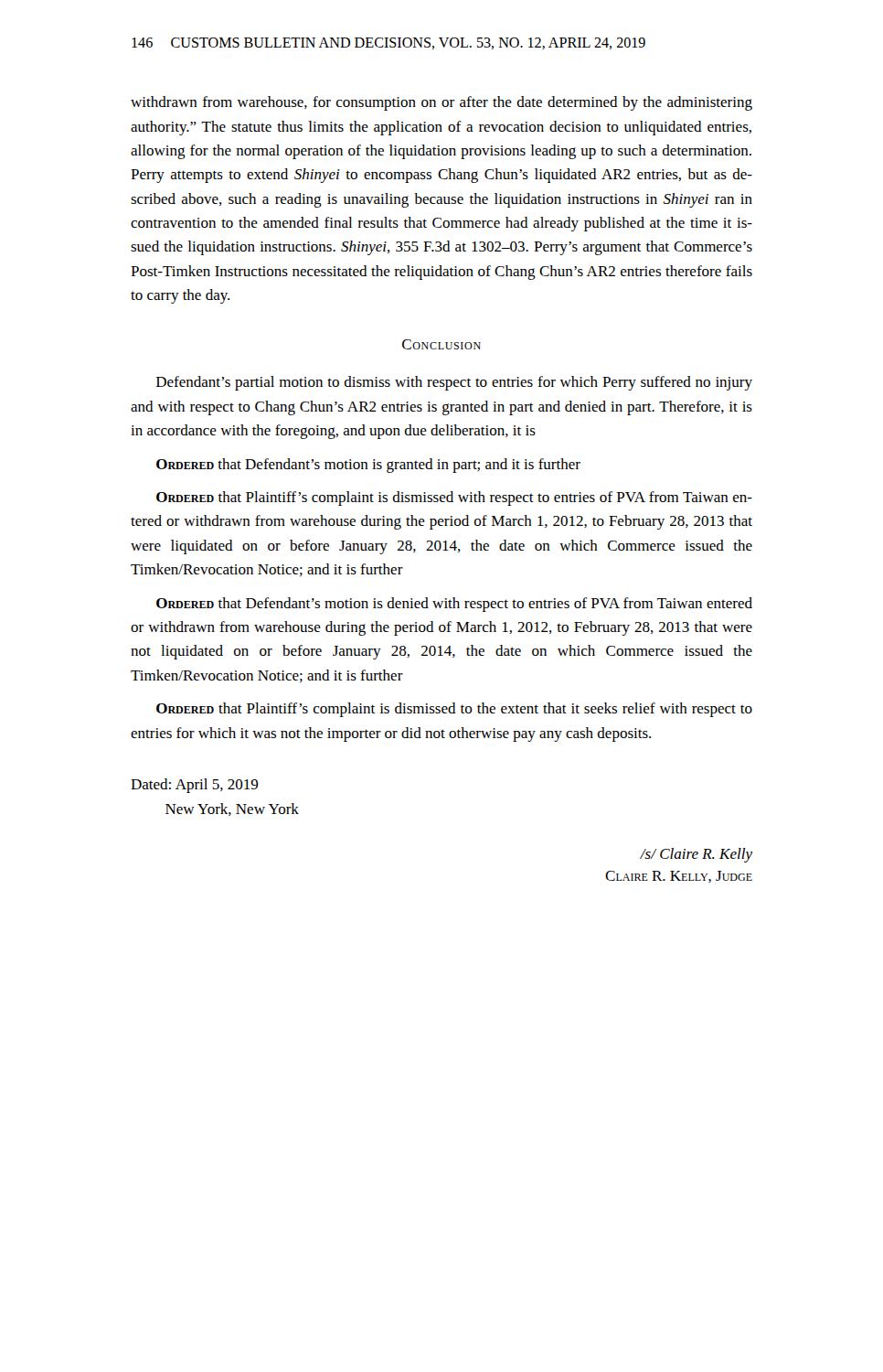146 CUSTOMS BULLETIN AND DECISIONS, VOL. 53, NO. 12, APRIL 24, 2019
withdrawn from warehouse, for consumption on or after the date determined by the administering authority.” The statute thus limits the application of a revocation decision to unliquidated entries, allowing for the normal operation of the liquidation provisions leading up to such a determination. Perry attempts to extend Shinyei to encompass Chang Chun’s liquidated AR2 entries, but as described above, such a reading is unavailing because the liquidation instructions in Shinyei ran in contravention to the amended final results that Commerce had already published at the time it issued the liquidation instructions. Shinyei, 355 F.3d at 1302–03. Perry’s argument that Commerce’s Post-Timken Instructions necessitated the reliquidation of Chang Chun’s AR2 entries therefore fails to carry the day.
Conclusion
Defendant’s partial motion to dismiss with respect to entries for which Perry suffered no injury and with respect to Chang Chun’s AR2 entries is granted in part and denied in part. Therefore, it is in accordance with the foregoing, and upon due deliberation, it is
Ordered that Defendant’s motion is granted in part; and it is further
Ordered that Plaintiff’s complaint is dismissed with respect to entries of PVA from Taiwan entered or withdrawn from warehouse during the period of March 1, 2012, to February 28, 2013 that were liquidated on or before January 28, 2014, the date on which Commerce issued the Timken/Revocation Notice; and it is further
Ordered that Defendant’s motion is denied with respect to entries of PVA from Taiwan entered or withdrawn from warehouse during the period of March 1, 2012, to February 28, 2013 that were not liquidated on or before January 28, 2014, the date on which Commerce issued the Timken/Revocation Notice; and it is further
Ordered that Plaintiff’s complaint is dismissed to the extent that it seeks relief with respect to entries for which it was not the importer or did not otherwise pay any cash deposits.
Dated: April 5, 2019 New York, New York
/s/ Claire R. Kelly
Claire R. Kelly, Judge